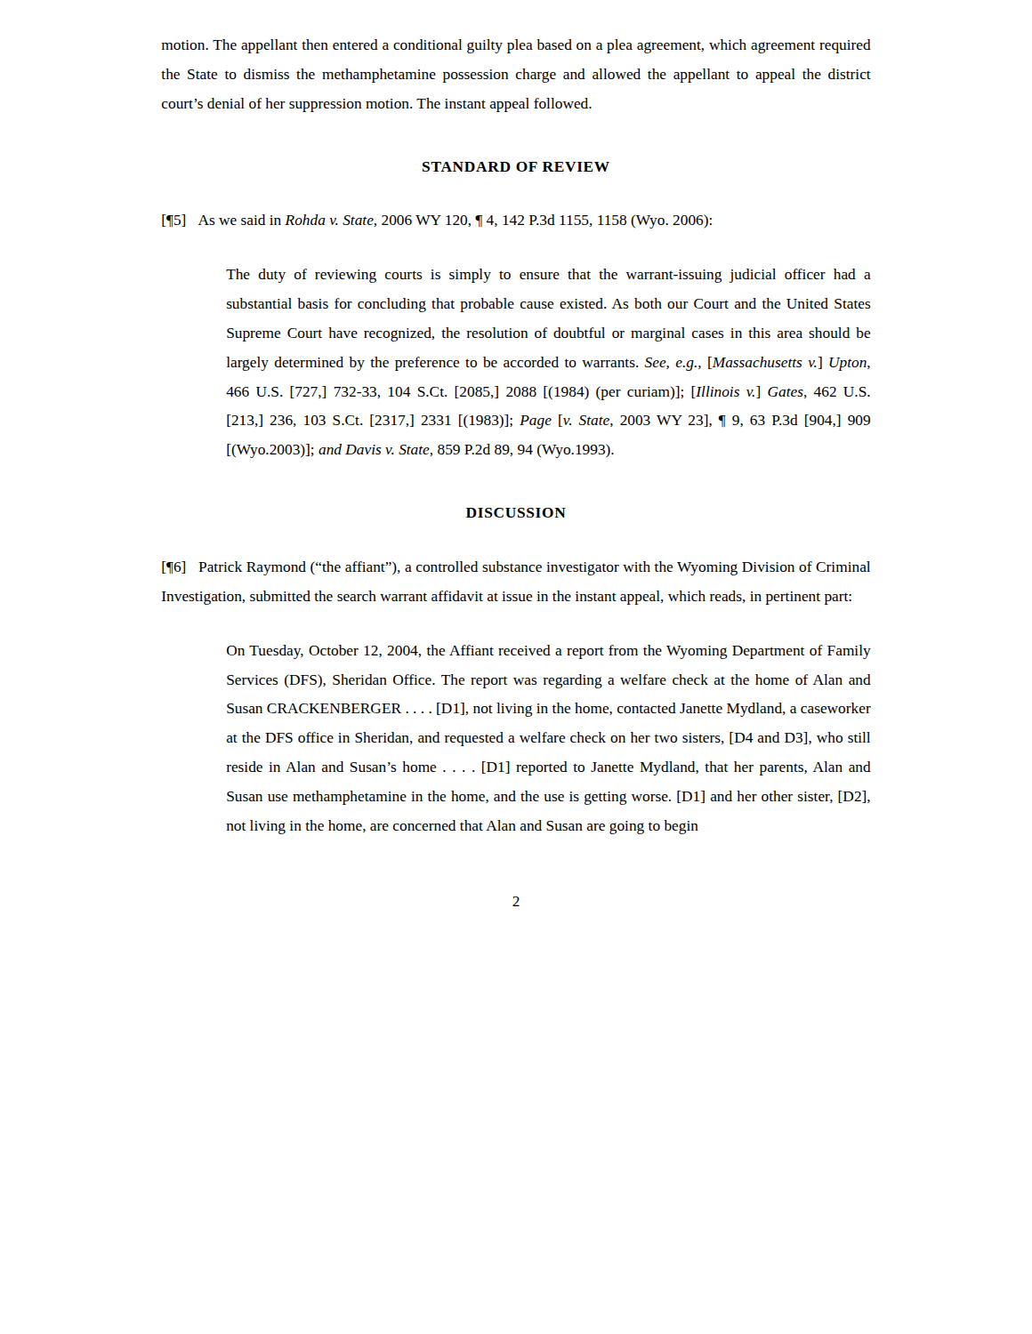motion. The appellant then entered a conditional guilty plea based on a plea agreement, which agreement required the State to dismiss the methamphetamine possession charge and allowed the appellant to appeal the district court’s denial of her suppression motion. The instant appeal followed.
STANDARD OF REVIEW
[¶5] As we said in Rohda v. State, 2006 WY 120, ¶ 4, 142 P.3d 1155, 1158 (Wyo. 2006):
The duty of reviewing courts is simply to ensure that the warrant-issuing judicial officer had a substantial basis for concluding that probable cause existed. As both our Court and the United States Supreme Court have recognized, the resolution of doubtful or marginal cases in this area should be largely determined by the preference to be accorded to warrants. See, e.g., [Massachusetts v.] Upton, 466 U.S. [727,] 732-33, 104 S.Ct. [2085,] 2088 [(1984) (per curiam)]; [Illinois v.] Gates, 462 U.S. [213,] 236, 103 S.Ct. [2317,] 2331 [(1983)]; Page [v. State, 2003 WY 23], ¶ 9, 63 P.3d [904,] 909 [(Wyo.2003)]; and Davis v. State, 859 P.2d 89, 94 (Wyo.1993).
DISCUSSION
[¶6] Patrick Raymond (“the affiant”), a controlled substance investigator with the Wyoming Division of Criminal Investigation, submitted the search warrant affidavit at issue in the instant appeal, which reads, in pertinent part:
On Tuesday, October 12, 2004, the Affiant received a report from the Wyoming Department of Family Services (DFS), Sheridan Office. The report was regarding a welfare check at the home of Alan and Susan CRACKENBERGER . . . . [D1], not living in the home, contacted Janette Mydland, a caseworker at the DFS office in Sheridan, and requested a welfare check on her two sisters, [D4 and D3], who still reside in Alan and Susan’s home . . . . [D1] reported to Janette Mydland, that her parents, Alan and Susan use methamphetamine in the home, and the use is getting worse. [D1] and her other sister, [D2], not living in the home, are concerned that Alan and Susan are going to begin
2